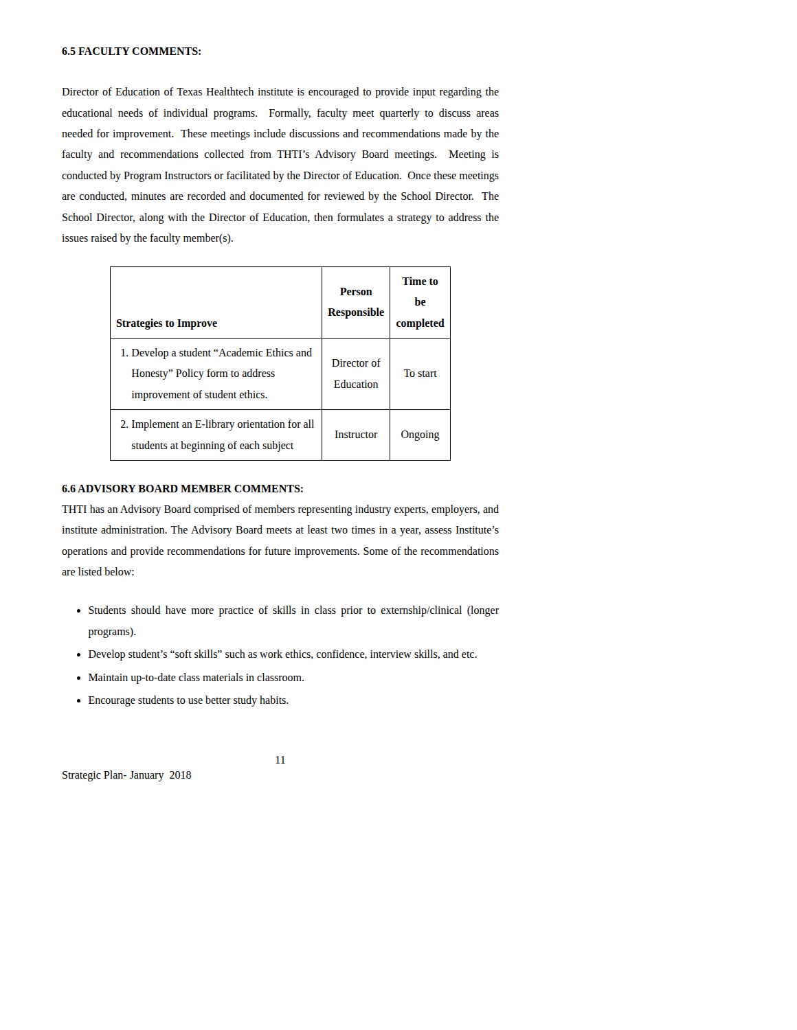6.5 FACULTY COMMENTS:
Director of Education of Texas Healthtech institute is encouraged to provide input regarding the educational needs of individual programs. Formally, faculty meet quarterly to discuss areas needed for improvement. These meetings include discussions and recommendations made by the faculty and recommendations collected from THTI’s Advisory Board meetings. Meeting is conducted by Program Instructors or facilitated by the Director of Education. Once these meetings are conducted, minutes are recorded and documented for reviewed by the School Director. The School Director, along with the Director of Education, then formulates a strategy to address the issues raised by the faculty member(s).
| Strategies to Improve | Person Responsible | Time to be completed |
| --- | --- | --- |
| Develop a student “Academic Ethics and Honesty” Policy form to address improvement of student ethics. | Director of Education | To start |
| Implement an E-library orientation for all students at beginning of each subject | Instructor | Ongoing |
6.6 ADVISORY BOARD MEMBER COMMENTS:
THTI has an Advisory Board comprised of members representing industry experts, employers, and institute administration. The Advisory Board meets at least two times in a year, assess Institute’s operations and provide recommendations for future improvements. Some of the recommendations are listed below:
Students should have more practice of skills in class prior to externship/clinical (longer programs).
Develop student’s “soft skills” such as work ethics, confidence, interview skills, and etc.
Maintain up-to-date class materials in classroom.
Encourage students to use better study habits.
11
Strategic Plan- January 2018